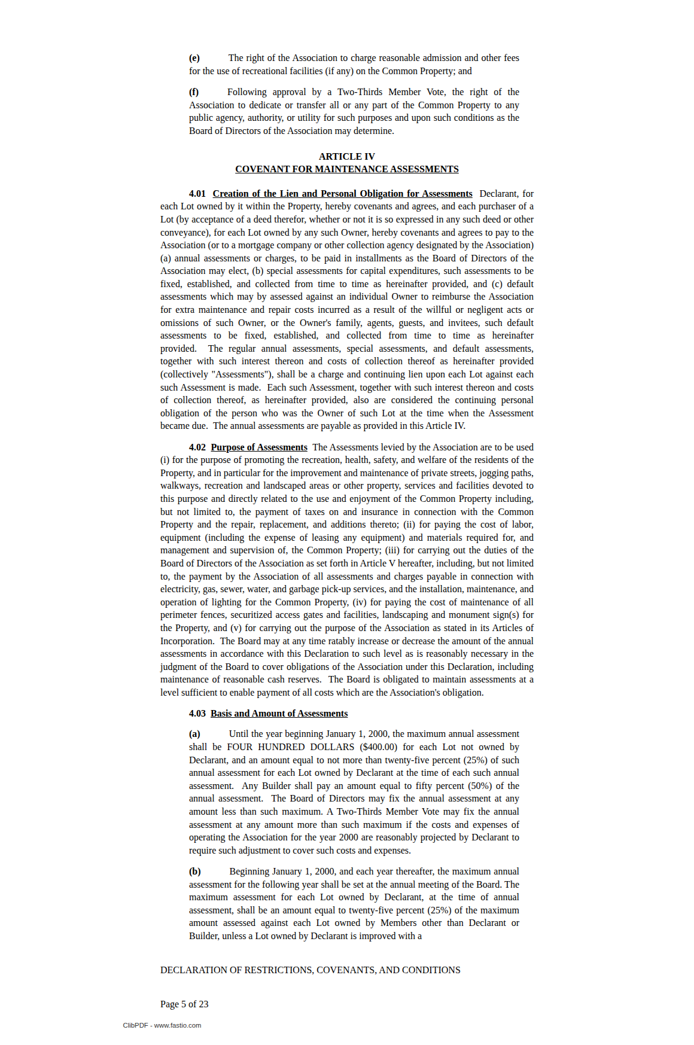(e) The right of the Association to charge reasonable admission and other fees for the use of recreational facilities (if any) on the Common Property; and
(f) Following approval by a Two-Thirds Member Vote, the right of the Association to dedicate or transfer all or any part of the Common Property to any public agency, authority, or utility for such purposes and upon such conditions as the Board of Directors of the Association may determine.
ARTICLE IV COVENANT FOR MAINTENANCE ASSESSMENTS
4.01 Creation of the Lien and Personal Obligation for Assessments Declarant, for each Lot owned by it within the Property, hereby covenants and agrees, and each purchaser of a Lot (by acceptance of a deed therefor, whether or not it is so expressed in any such deed or other conveyance), for each Lot owned by any such Owner, hereby covenants and agrees to pay to the Association (or to a mortgage company or other collection agency designated by the Association) (a) annual assessments or charges, to be paid in installments as the Board of Directors of the Association may elect, (b) special assessments for capital expenditures, such assessments to be fixed, established, and collected from time to time as hereinafter provided, and (c) default assessments which may by assessed against an individual Owner to reimburse the Association for extra maintenance and repair costs incurred as a result of the willful or negligent acts or omissions of such Owner, or the Owner's family, agents, guests, and invitees, such default assessments to be fixed, established, and collected from time to time as hereinafter provided. The regular annual assessments, special assessments, and default assessments, together with such interest thereon and costs of collection thereof as hereinafter provided (collectively "Assessments"), shall be a charge and continuing lien upon each Lot against each such Assessment is made. Each such Assessment, together with such interest thereon and costs of collection thereof, as hereinafter provided, also are considered the continuing personal obligation of the person who was the Owner of such Lot at the time when the Assessment became due. The annual assessments are payable as provided in this Article IV.
4.02 Purpose of Assessments The Assessments levied by the Association are to be used (i) for the purpose of promoting the recreation, health, safety, and welfare of the residents of the Property, and in particular for the improvement and maintenance of private streets, jogging paths, walkways, recreation and landscaped areas or other property, services and facilities devoted to this purpose and directly related to the use and enjoyment of the Common Property including, but not limited to, the payment of taxes on and insurance in connection with the Common Property and the repair, replacement, and additions thereto; (ii) for paying the cost of labor, equipment (including the expense of leasing any equipment) and materials required for, and management and supervision of, the Common Property; (iii) for carrying out the duties of the Board of Directors of the Association as set forth in Article V hereafter, including, but not limited to, the payment by the Association of all assessments and charges payable in connection with electricity, gas, sewer, water, and garbage pick-up services, and the installation, maintenance, and operation of lighting for the Common Property, (iv) for paying the cost of maintenance of all perimeter fences, securitized access gates and facilities, landscaping and monument sign(s) for the Property, and (v) for carrying out the purpose of the Association as stated in its Articles of Incorporation. The Board may at any time ratably increase or decrease the amount of the annual assessments in accordance with this Declaration to such level as is reasonably necessary in the judgment of the Board to cover obligations of the Association under this Declaration, including maintenance of reasonable cash reserves. The Board is obligated to maintain assessments at a level sufficient to enable payment of all costs which are the Association's obligation.
4.03 Basis and Amount of Assessments
(a) Until the year beginning January 1, 2000, the maximum annual assessment shall be FOUR HUNDRED DOLLARS ($400.00) for each Lot not owned by Declarant, and an amount equal to not more than twenty-five percent (25%) of such annual assessment for each Lot owned by Declarant at the time of each such annual assessment. Any Builder shall pay an amount equal to fifty percent (50%) of the annual assessment. The Board of Directors may fix the annual assessment at any amount less than such maximum. A Two-Thirds Member Vote may fix the annual assessment at any amount more than such maximum if the costs and expenses of operating the Association for the year 2000 are reasonably projected by Declarant to require such adjustment to cover such costs and expenses.
(b) Beginning January 1, 2000, and each year thereafter, the maximum annual assessment for the following year shall be set at the annual meeting of the Board. The maximum assessment for each Lot owned by Declarant, at the time of annual assessment, shall be an amount equal to twenty-five percent (25%) of the maximum amount assessed against each Lot owned by Members other than Declarant or Builder, unless a Lot owned by Declarant is improved with a
DECLARATION OF RESTRICTIONS, COVENANTS, AND CONDITIONS
Page 5 of 23
ClibPDF - www.fastio.com